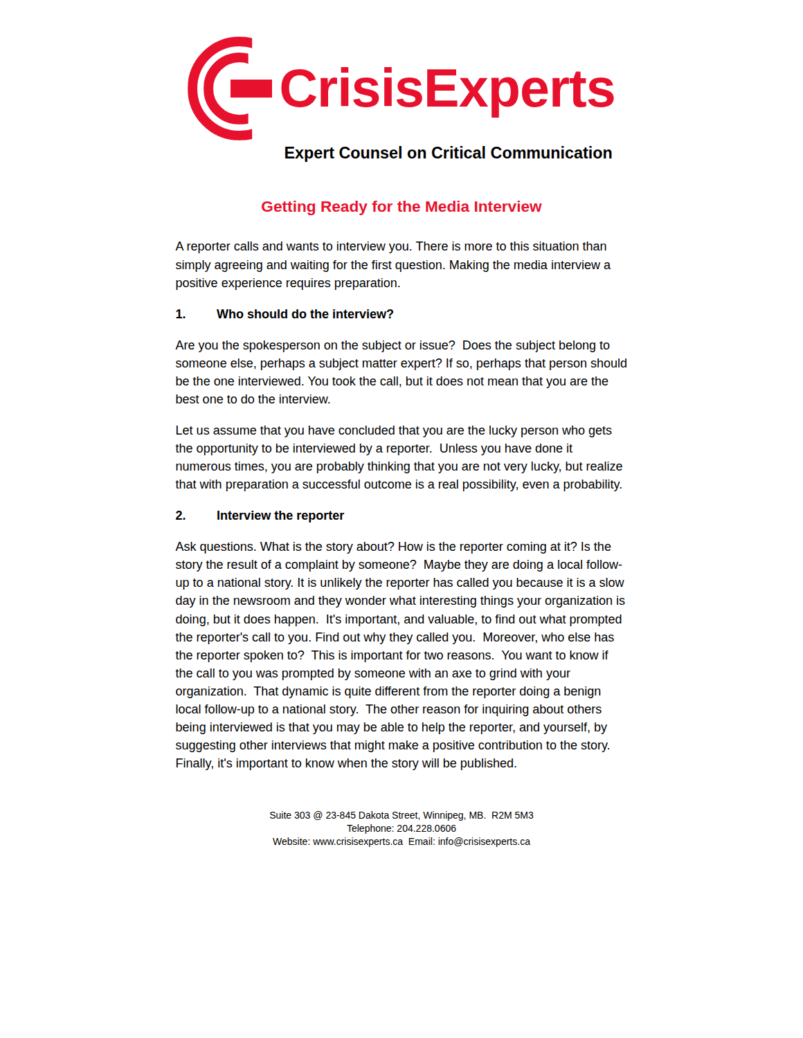CrisisExperts
Expert Counsel on Critical Communication
Getting Ready for the Media Interview
A reporter calls and wants to interview you. There is more to this situation than simply agreeing and waiting for the first question. Making the media interview a positive experience requires preparation.
1. Who should do the interview?
Are you the spokesperson on the subject or issue? Does the subject belong to someone else, perhaps a subject matter expert? If so, perhaps that person should be the one interviewed. You took the call, but it does not mean that you are the best one to do the interview.
Let us assume that you have concluded that you are the lucky person who gets the opportunity to be interviewed by a reporter. Unless you have done it numerous times, you are probably thinking that you are not very lucky, but realize that with preparation a successful outcome is a real possibility, even a probability.
2. Interview the reporter
Ask questions. What is the story about? How is the reporter coming at it? Is the story the result of a complaint by someone? Maybe they are doing a local follow-up to a national story. It is unlikely the reporter has called you because it is a slow day in the newsroom and they wonder what interesting things your organization is doing, but it does happen. It's important, and valuable, to find out what prompted the reporter's call to you. Find out why they called you. Moreover, who else has the reporter spoken to? This is important for two reasons. You want to know if the call to you was prompted by someone with an axe to grind with your organization. That dynamic is quite different from the reporter doing a benign local follow-up to a national story. The other reason for inquiring about others being interviewed is that you may be able to help the reporter, and yourself, by suggesting other interviews that might make a positive contribution to the story. Finally, it's important to know when the story will be published.
Suite 303 @ 23-845 Dakota Street, Winnipeg, MB. R2M 5M3
Telephone: 204.228.0606
Website: www.crisisexperts.ca Email: info@crisisexperts.ca